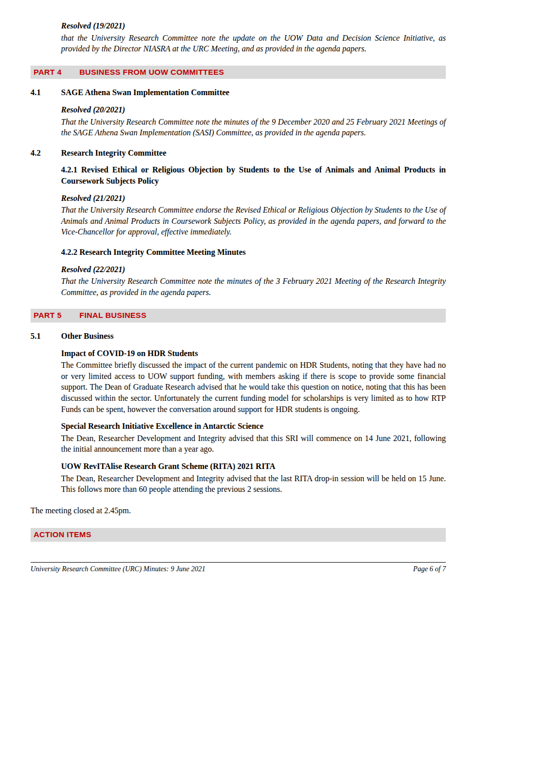Resolved (19/2021)
that the University Research Committee note the update on the UOW Data and Decision Science Initiative, as provided by the Director NIASRA at the URC Meeting, and as provided in the agenda papers.
PART 4 BUSINESS FROM UOW COMMITTEES
4.1 SAGE Athena Swan Implementation Committee
Resolved (20/2021)
That the University Research Committee note the minutes of the 9 December 2020 and 25 February 2021 Meetings of the SAGE Athena Swan Implementation (SASI) Committee, as provided in the agenda papers.
4.2 Research Integrity Committee
4.2.1 Revised Ethical or Religious Objection by Students to the Use of Animals and Animal Products in Coursework Subjects Policy
Resolved (21/2021)
That the University Research Committee endorse the Revised Ethical or Religious Objection by Students to the Use of Animals and Animal Products in Coursework Subjects Policy, as provided in the agenda papers, and forward to the Vice-Chancellor for approval, effective immediately.
4.2.2 Research Integrity Committee Meeting Minutes
Resolved (22/2021)
That the University Research Committee note the minutes of the 3 February 2021 Meeting of the Research Integrity Committee, as provided in the agenda papers.
PART 5 FINAL BUSINESS
5.1 Other Business
Impact of COVID-19 on HDR Students
The Committee briefly discussed the impact of the current pandemic on HDR Students, noting that they have had no or very limited access to UOW support funding, with members asking if there is scope to provide some financial support. The Dean of Graduate Research advised that he would take this question on notice, noting that this has been discussed within the sector. Unfortunately the current funding model for scholarships is very limited as to how RTP Funds can be spent, however the conversation around support for HDR students is ongoing.
Special Research Initiative Excellence in Antarctic Science
The Dean, Researcher Development and Integrity advised that this SRI will commence on 14 June 2021, following the initial announcement more than a year ago.
UOW RevITAlise Research Grant Scheme (RITA) 2021 RITA
The Dean, Researcher Development and Integrity advised that the last RITA drop-in session will be held on 15 June. This follows more than 60 people attending the previous 2 sessions.
The meeting closed at 2.45pm.
ACTION ITEMS
University Research Committee (URC) Minutes: 9 June 2021 Page 6 of 7